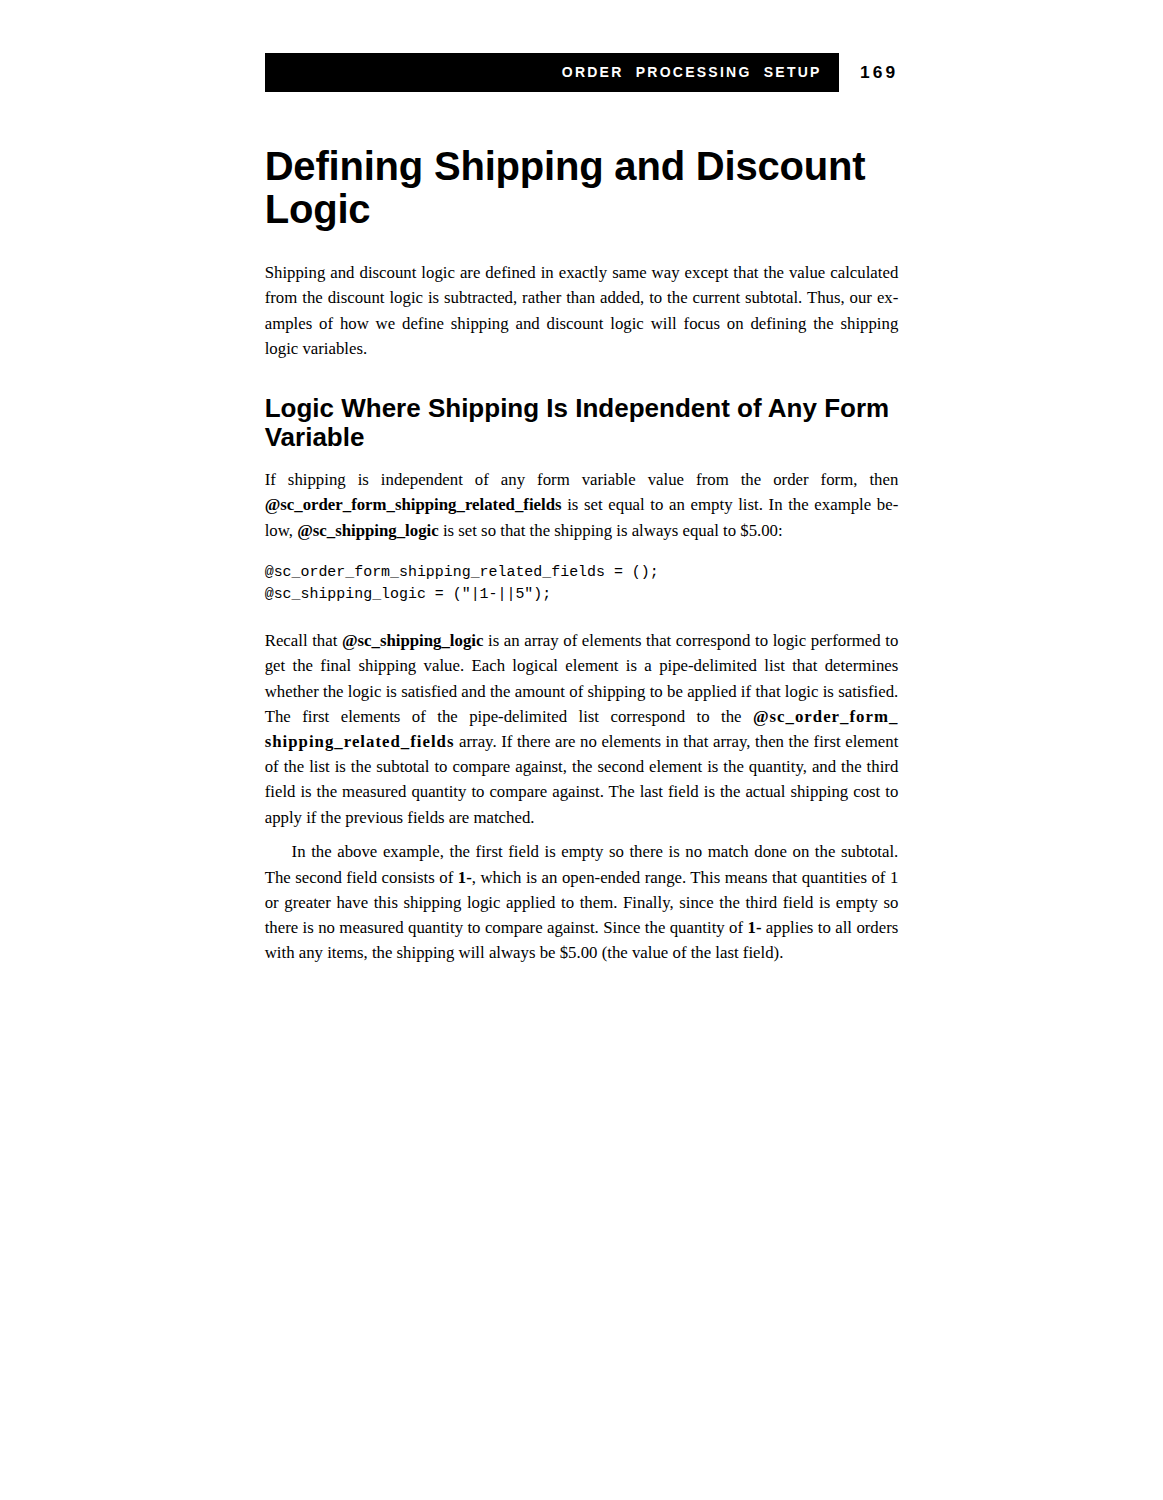Order Processing Setup
169
Defining Shipping and Discount Logic
Shipping and discount logic are defined in exactly same way except that the value calculated from the discount logic is subtracted, rather than added, to the current subtotal. Thus, our examples of how we define shipping and discount logic will focus on defining the shipping logic variables.
Logic Where Shipping Is Independent of Any Form Variable
If shipping is independent of any form variable value from the order form, then @sc_order_form_shipping_related_fields is set equal to an empty list. In the example below, @sc_shipping_logic is set so that the shipping is always equal to $5.00:
@sc_order_form_shipping_related_fields = (); @sc_shipping_logic = ("|1-||5");
Recall that @sc_shipping_logic is an array of elements that correspond to logic performed to get the final shipping value. Each logical element is a pipe-delimited list that determines whether the logic is satisfied and the amount of shipping to be applied if that logic is satisfied. The first elements of the pipe-delimited list correspond to the @sc_order_form_ shipping_related_fields array. If there are no elements in that array, then the first element of the list is the subtotal to compare against, the second element is the quantity, and the third field is the measured quantity to compare against. The last field is the actual shipping cost to apply if the previous fields are matched.
In the above example, the first field is empty so there is no match done on the subtotal. The second field consists of 1-, which is an open-ended range. This means that quantities of 1 or greater have this shipping logic applied to them. Finally, since the third field is empty so there is no measured quantity to compare against. Since the quantity of 1- applies to all orders with any items, the shipping will always be $5.00 (the value of the last field).